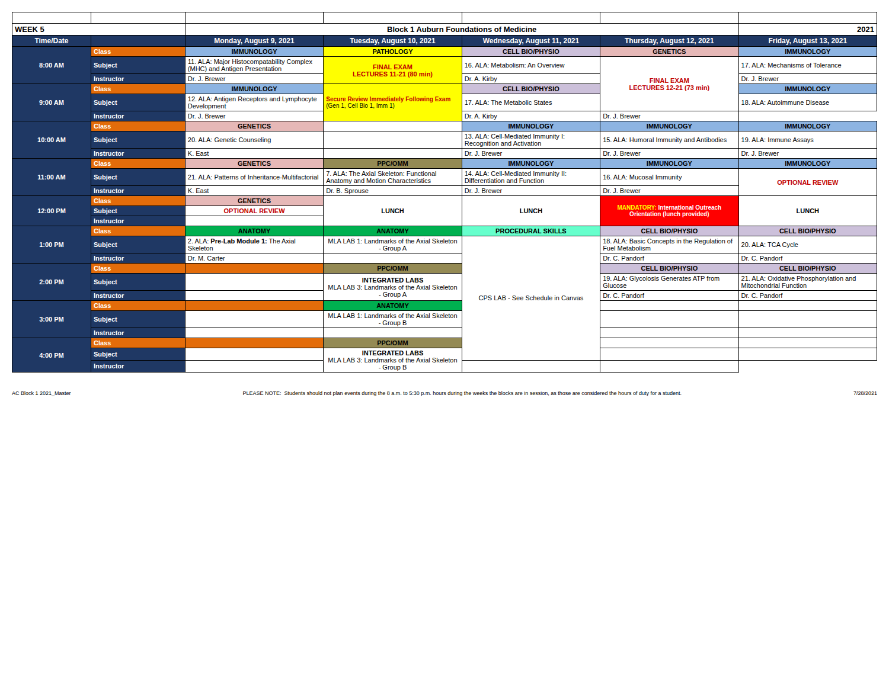| WEEK 5 | Block 1 Auburn Foundations of Medicine | 2021 |
| Time/Date | | Monday, August 9, 2021 | Tuesday, August 10, 2021 | Wednesday, August 11, 2021 | Thursday, August 12, 2021 | Friday, August 13, 2021 |
| 8:00 AM | Class | IMMUNOLOGY | PATHOLOGY | CELL BIO/PHYSIO | GENETICS | IMMUNOLOGY |
| Subject | 11. ALA: Major Histocompatability Complex (MHC) and Antigen Presentation | FINAL EXAM LECTURES 11-21 (80 min) | 16. ALA: Metabolism: An Overview | FINAL EXAM LECTURES 12-21 (73 min) | 17. ALA: Mechanisms of Tolerance |
| Instructor | Dr. J. Brewer | Dr. A. Kirby | Dr. J. Brewer |
| 9:00 AM | Class | IMMUNOLOGY | Secure Review Immediately Following Exam (Gen 1, Cell Bio 1, Imm 1) | CELL BIO/PHYSIO | IMMUNOLOGY |
| Subject | 12. ALA: Antigen Receptors and Lymphocyte Development | 17. ALA: The Metabolic States | 18. ALA: Autoimmune Disease |
| Instructor | Dr. J. Brewer | Dr. A. Kirby | Dr. J. Brewer |
| 10:00 AM | Class | GENETICS | | IMMUNOLOGY | IMMUNOLOGY | IMMUNOLOGY |
| Subject | 20. ALA: Genetic Counseling | | 13. ALA: Cell-Mediated Immunity I: Recognition and Activation | 15. ALA: Humoral Immunity and Antibodies | 19. ALA: Immune Assays |
| Instructor | K. East | | Dr. J. Brewer | Dr. J. Brewer | Dr. J. Brewer |
| 11:00 AM | Class | GENETICS | PPC/OMM | IMMUNOLOGY | IMMUNOLOGY | IMMUNOLOGY |
| Subject | 21. ALA: Patterns of Inheritance-Multifactorial | 7. ALA: The Axial Skeleton: Functional Anatomy and Motion Characteristics | 14. ALA: Cell-Mediated Immunity II: Differentiation and Function | 16. ALA: Mucosal Immunity | OPTIONAL REVIEW |
| Instructor | K. East | Dr. B. Sprouse | Dr. J. Brewer | Dr. J. Brewer |
| 12:00 PM | Class | GENETICS | LUNCH | LUNCH | MANDATORY: International Outreach Orientation (lunch provided) | LUNCH |
| Subject | OPTIONAL REVIEW |
| Instructor | |
| 1:00 PM | Class | ANATOMY | ANATOMY | PROCEDURAL SKILLS | CELL BIO/PHYSIO | CELL BIO/PHYSIO |
| Subject | 2. ALA: Pre-Lab Module 1: The Axial Skeleton | MLA LAB 1: Landmarks of the Axial Skeleton - Group A | CPS LAB - See Schedule in Canvas | 18. ALA: Basic Concepts in the Regulation of Fuel Metabolism | 20. ALA: TCA Cycle |
| Instructor | Dr. M. Carter | | Dr. C. Pandorf | Dr. C. Pandorf |
| 2:00 PM | Class | | PPC/OMM | CELL BIO/PHYSIO | CELL BIO/PHYSIO |
| Subject | | INTEGRATED LABS MLA LAB 3: Landmarks of the Axial Skeleton - Group A | 19. ALA: Glycolosis Generates ATP from Glucose | 21. ALA: Oxidative Phosphorylation and Mitochondrial Function |
| Instructor | | Dr. C. Pandorf | Dr. C. Pandorf |
| 3:00 PM | Class | | ANATOMY | | |
| Subject | | MLA LAB 1: Landmarks of the Axial Skeleton - Group B | | |
| Instructor | | | | |
| 4:00 PM | Class | | PPC/OMM | | |
| Subject | | INTEGRATED LABS MLA LAB 3: Landmarks of the Axial Skeleton - Group B | | |
| Instructor | | | |
AC Block 1 2021_Master
PLEASE NOTE: Students should not plan events during the 8 a.m. to 5:30 p.m. hours during the weeks the blocks are in session, as those are considered the hours of duty for a student.
7/28/2021